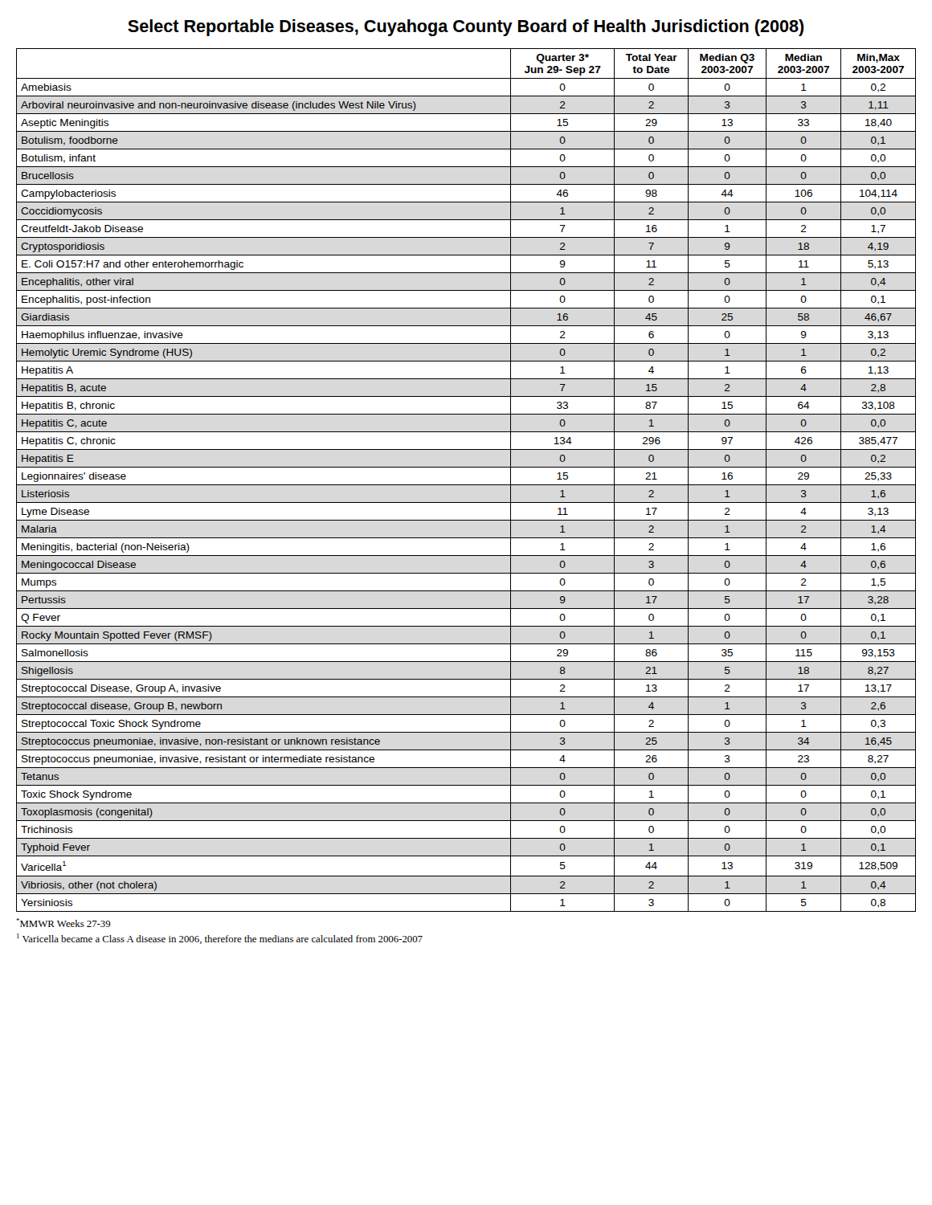Select Reportable Diseases, Cuyahoga County Board of Health Jurisdiction (2008)
| | Quarter 3* Jun 29- Sep 27 | Total Year to Date | Median Q3 2003-2007 | Median 2003-2007 | Min,Max 2003-2007 |
| --- | --- | --- | --- | --- | --- |
| Amebiasis | 0 | 0 | 0 | 1 | 0,2 |
| Arboviral neuroinvasive and non-neuroinvasive disease (includes West Nile Virus) | 2 | 2 | 3 | 3 | 1,11 |
| Aseptic Meningitis | 15 | 29 | 13 | 33 | 18,40 |
| Botulism, foodborne | 0 | 0 | 0 | 0 | 0,1 |
| Botulism, infant | 0 | 0 | 0 | 0 | 0,0 |
| Brucellosis | 0 | 0 | 0 | 0 | 0,0 |
| Campylobacteriosis | 46 | 98 | 44 | 106 | 104,114 |
| Coccidiomycosis | 1 | 2 | 0 | 0 | 0,0 |
| Creutfeldt-Jakob Disease | 7 | 16 | 1 | 2 | 1,7 |
| Cryptosporidiosis | 2 | 7 | 9 | 18 | 4,19 |
| E. Coli O157:H7 and other enterohemorrhagic | 9 | 11 | 5 | 11 | 5,13 |
| Encephalitis, other viral | 0 | 2 | 0 | 1 | 0,4 |
| Encephalitis, post-infection | 0 | 0 | 0 | 0 | 0,1 |
| Giardiasis | 16 | 45 | 25 | 58 | 46,67 |
| Haemophilus influenzae, invasive | 2 | 6 | 0 | 9 | 3,13 |
| Hemolytic Uremic Syndrome (HUS) | 0 | 0 | 1 | 1 | 0,2 |
| Hepatitis A | 1 | 4 | 1 | 6 | 1,13 |
| Hepatitis B, acute | 7 | 15 | 2 | 4 | 2,8 |
| Hepatitis B, chronic | 33 | 87 | 15 | 64 | 33,108 |
| Hepatitis C, acute | 0 | 1 | 0 | 0 | 0,0 |
| Hepatitis C, chronic | 134 | 296 | 97 | 426 | 385,477 |
| Hepatitis E | 0 | 0 | 0 | 0 | 0,2 |
| Legionnaires' disease | 15 | 21 | 16 | 29 | 25,33 |
| Listeriosis | 1 | 2 | 1 | 3 | 1,6 |
| Lyme Disease | 11 | 17 | 2 | 4 | 3,13 |
| Malaria | 1 | 2 | 1 | 2 | 1,4 |
| Meningitis, bacterial (non-Neiseria) | 1 | 2 | 1 | 4 | 1,6 |
| Meningococcal Disease | 0 | 3 | 0 | 4 | 0,6 |
| Mumps | 0 | 0 | 0 | 2 | 1,5 |
| Pertussis | 9 | 17 | 5 | 17 | 3,28 |
| Q Fever | 0 | 0 | 0 | 0 | 0,1 |
| Rocky Mountain Spotted Fever (RMSF) | 0 | 1 | 0 | 0 | 0,1 |
| Salmonellosis | 29 | 86 | 35 | 115 | 93,153 |
| Shigellosis | 8 | 21 | 5 | 18 | 8,27 |
| Streptococcal Disease, Group A, invasive | 2 | 13 | 2 | 17 | 13,17 |
| Streptococcal disease, Group B, newborn | 1 | 4 | 1 | 3 | 2,6 |
| Streptococcal Toxic Shock Syndrome | 0 | 2 | 0 | 1 | 0,3 |
| Streptococcus pneumoniae, invasive, non-resistant or unknown resistance | 3 | 25 | 3 | 34 | 16,45 |
| Streptococcus pneumoniae, invasive, resistant or intermediate resistance | 4 | 26 | 3 | 23 | 8,27 |
| Tetanus | 0 | 0 | 0 | 0 | 0,0 |
| Toxic Shock Syndrome | 0 | 1 | 0 | 0 | 0,1 |
| Toxoplasmosis (congenital) | 0 | 0 | 0 | 0 | 0,0 |
| Trichinosis | 0 | 0 | 0 | 0 | 0,0 |
| Typhoid Fever | 0 | 1 | 0 | 1 | 0,1 |
| Varicella 1 | 5 | 44 | 13 | 319 | 128,509 |
| Vibriosis, other (not cholera) | 2 | 2 | 1 | 1 | 0,4 |
| Yersiniosis | 1 | 3 | 0 | 5 | 0,8 |
*MMWR Weeks 27-39
1 Varicella became a Class A disease in 2006, therefore the medians are calculated from 2006-2007